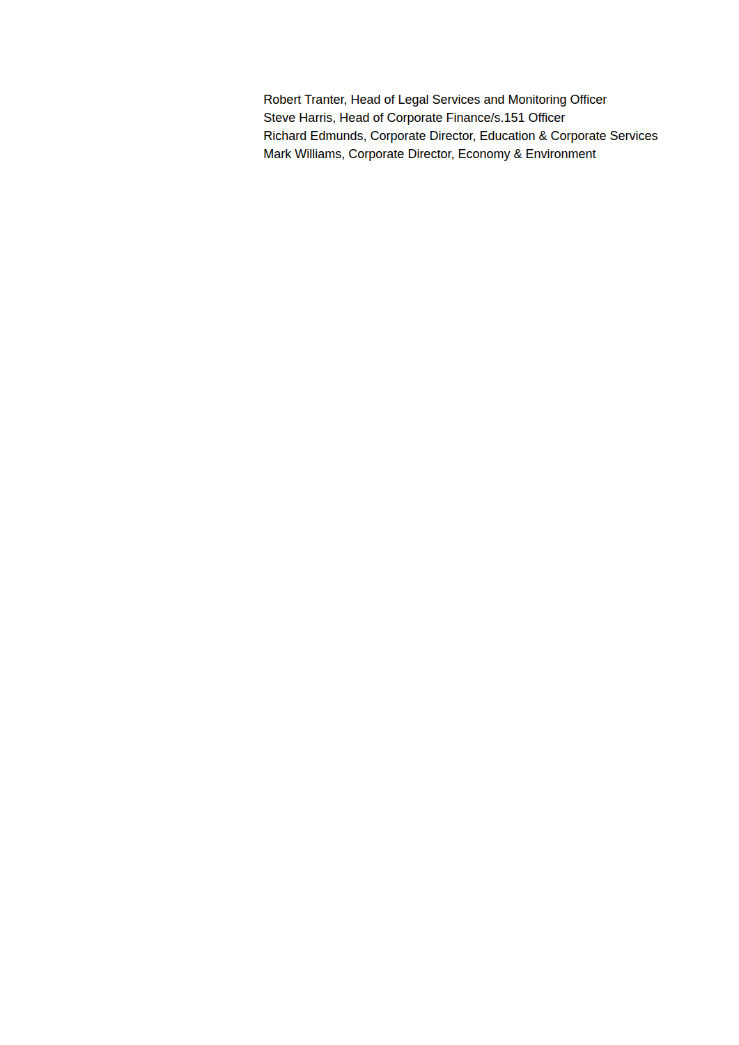Robert Tranter, Head of Legal Services and Monitoring Officer
Steve Harris, Head of Corporate Finance/s.151 Officer
Richard Edmunds, Corporate Director, Education & Corporate Services
Mark Williams, Corporate Director, Economy & Environment